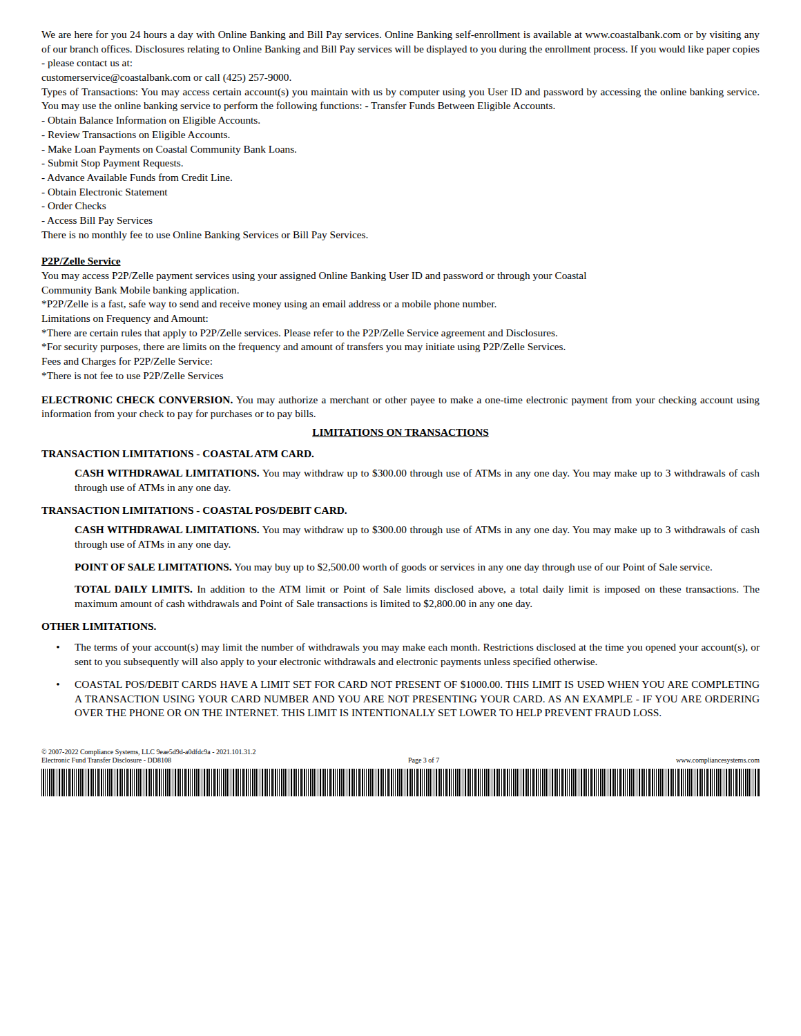We are here for you 24 hours a day with Online Banking and Bill Pay services. Online Banking self-enrollment is available at www.coastalbank.com or by visiting any of our branch offices. Disclosures relating to Online Banking and Bill Pay services will be displayed to you during the enrollment process. If you would like paper copies - please contact us at:
customerservice@coastalbank.com or call (425) 257-9000.
Types of Transactions: You may access certain account(s) you maintain with us by computer using you User ID and password by accessing the online banking service. You may use the online banking service to perform the following functions: - Transfer Funds Between Eligible Accounts.
- Obtain Balance Information on Eligible Accounts.
- Review Transactions on Eligible Accounts.
- Make Loan Payments on Coastal Community Bank Loans.
- Submit Stop Payment Requests.
- Advance Available Funds from Credit Line.
- Obtain Electronic Statement
- Order Checks
- Access Bill Pay Services
There is no monthly fee to use Online Banking Services or Bill Pay Services.
P2P/Zelle Service
You may access P2P/Zelle payment services using your assigned Online Banking User ID and password or through your Coastal
Community Bank Mobile banking application.
*P2P/Zelle is a fast, safe way to send and receive money using an email address or a mobile phone number.
Limitations on Frequency and Amount:
*There are certain rules that apply to P2P/Zelle services. Please refer to the P2P/Zelle Service agreement and Disclosures.
*For security purposes, there are limits on the frequency and amount of transfers you may initiate using P2P/Zelle Services.
Fees and Charges for P2P/Zelle Service:
*There is not fee to use P2P/Zelle Services
ELECTRONIC CHECK CONVERSION. You may authorize a merchant or other payee to make a one-time electronic payment from your checking account using information from your check to pay for purchases or to pay bills.
LIMITATIONS ON TRANSACTIONS
TRANSACTION LIMITATIONS - COASTAL ATM CARD.
CASH WITHDRAWAL LIMITATIONS. You may withdraw up to $300.00 through use of ATMs in any one day. You may make up to 3 withdrawals of cash through use of ATMs in any one day.
TRANSACTION LIMITATIONS - COASTAL POS/DEBIT CARD.
CASH WITHDRAWAL LIMITATIONS. You may withdraw up to $300.00 through use of ATMs in any one day. You may make up to 3 withdrawals of cash through use of ATMs in any one day.
POINT OF SALE LIMITATIONS. You may buy up to $2,500.00 worth of goods or services in any one day through use of our Point of Sale service.
TOTAL DAILY LIMITS. In addition to the ATM limit or Point of Sale limits disclosed above, a total daily limit is imposed on these transactions. The maximum amount of cash withdrawals and Point of Sale transactions is limited to $2,800.00 in any one day.
OTHER LIMITATIONS.
• The terms of your account(s) may limit the number of withdrawals you may make each month. Restrictions disclosed at the time you opened your account(s), or sent to you subsequently will also apply to your electronic withdrawals and electronic payments unless specified otherwise.
• COASTAL POS/DEBIT CARDS HAVE A LIMIT SET FOR CARD NOT PRESENT OF $1000.00. THIS LIMIT IS USED WHEN YOU ARE COMPLETING A TRANSACTION USING YOUR CARD NUMBER AND YOU ARE NOT PRESENTING YOUR CARD. AS AN EXAMPLE - IF YOU ARE ORDERING OVER THE PHONE OR ON THE INTERNET. THIS LIMIT IS INTENTIONALLY SET LOWER TO HELP PREVENT FRAUD LOSS.
© 2007-2022 Compliance Systems, LLC 9eae5d9d-a0dfdc9a - 2021.101.31.2
Electronic Fund Transfer Disclosure - DD8108
Page 3 of 7
www.compliancesystems.com